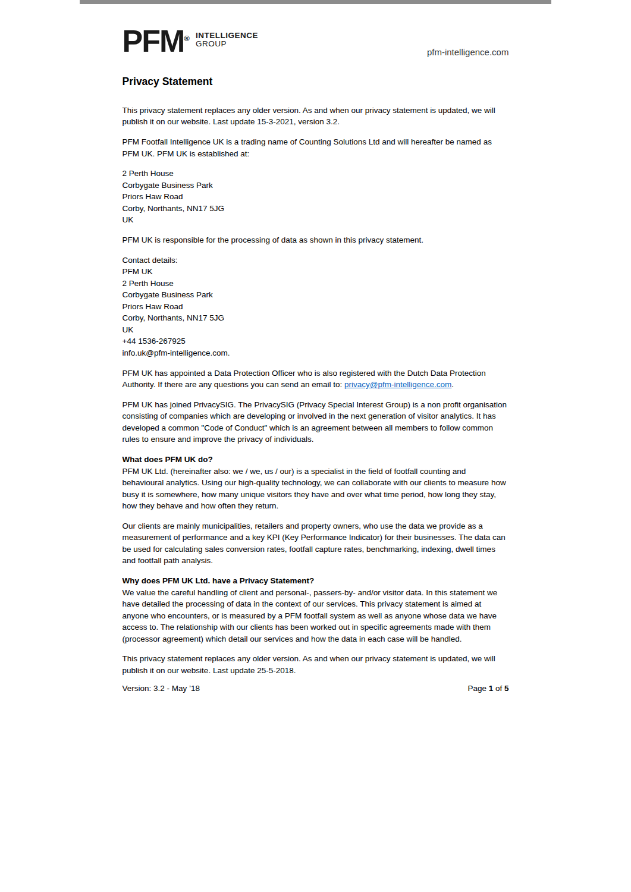PFM®
INTELLIGENCE
GROUP
pfm-intelligence.com
Privacy Statement
This privacy statement replaces any older version. As and when our privacy statement is updated, we will publish it on our website. Last update 15-3-2021, version 3.2.
PFM Footfall Intelligence UK is a trading name of Counting Solutions Ltd and will hereafter be named as PFM UK. PFM UK is established at:
2 Perth House
Corbygate Business Park
Priors Haw Road
Corby, Northants, NN17 5JG
UK
PFM UK is responsible for the processing of data as shown in this privacy statement.
Contact details:
PFM UK
2 Perth House
Corbygate Business Park
Priors Haw Road
Corby, Northants, NN17 5JG
UK
+44 1536-267925
info.uk@pfm-intelligence.com.
PFM UK has appointed a Data Protection Officer who is also registered with the Dutch Data Protection Authority. If there are any questions you can send an email to: privacy@pfm-intelligence.com.
PFM UK has joined PrivacySIG. The PrivacySIG (Privacy Special Interest Group) is a non profit organisation consisting of companies which are developing or involved in the next generation of visitor analytics. It has developed a common "Code of Conduct" which is an agreement between all members to follow common rules to ensure and improve the privacy of individuals.
What does PFM UK do?
PFM UK Ltd. (hereinafter also: we / we, us / our) is a specialist in the field of footfall counting and behavioural analytics. Using our high-quality technology, we can collaborate with our clients to measure how busy it is somewhere, how many unique visitors they have and over what time period, how long they stay, how they behave and how often they return.
Our clients are mainly municipalities, retailers and property owners, who use the data we provide as a measurement of performance and a key KPI (Key Performance Indicator) for their businesses. The data can be used for calculating sales conversion rates, footfall capture rates, benchmarking, indexing, dwell times and footfall path analysis.
Why does PFM UK Ltd. have a Privacy Statement?
We value the careful handling of client and personal-, passers-by- and/or visitor data. In this statement we have detailed the processing of data in the context of our services. This privacy statement is aimed at anyone who encounters, or is measured by a PFM footfall system as well as anyone whose data we have access to. The relationship with our clients has been worked out in specific agreements made with them (processor agreement) which detail our services and how the data in each case will be handled.
This privacy statement replaces any older version. As and when our privacy statement is updated, we will publish it on our website. Last update 25-5-2018.
Version: 3.2 - May ’18
Page 1 of 5